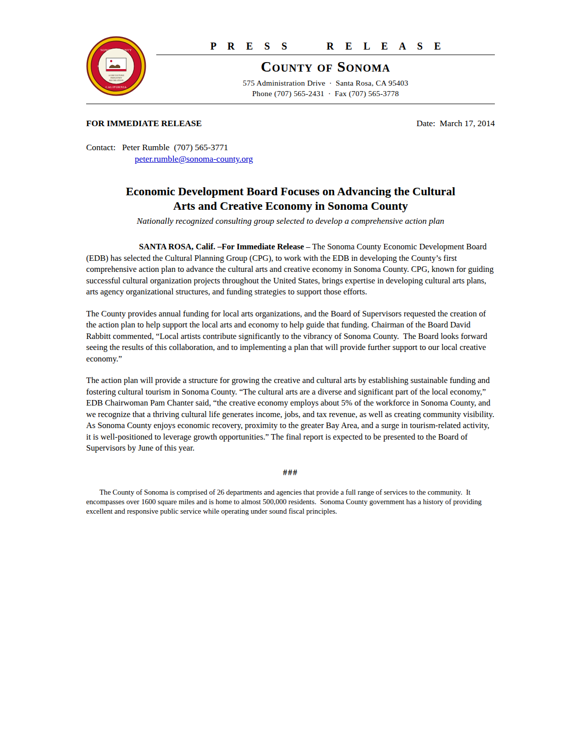SONOMA COUNTY AGRICULTURE INDUSTRY RECREATION CALIFORNIA 18 50
P R E S S R E L E A S E
County of Sonoma
575 Administration Drive·Santa Rosa, CA 95403
Phone (707) 565-2431·Fax (707) 565-3778
FOR IMMEDIATE RELEASE
Date: March 17, 2014
Contact: Peter Rumble (707) 565-3771 peter.rumble@sonoma-county.org
Economic Development Board Focuses on Advancing the Cultural
Arts and Creative Economy in Sonoma County
Nationally recognized consulting group selected to develop a comprehensive action plan
SANTA ROSA, Calif. –For Immediate Release – The Sonoma County Economic Development Board (EDB) has selected the Cultural Planning Group (CPG), to work with the EDB in developing the County’s first comprehensive action plan to advance the cultural arts and creative economy in Sonoma County. CPG, known for guiding successful cultural organization projects throughout the United States, brings expertise in developing cultural arts plans, arts agency organizational structures, and funding strategies to support those efforts.
The County provides annual funding for local arts organizations, and the Board of Supervisors requested the creation of the action plan to help support the local arts and economy to help guide that funding. Chairman of the Board David Rabbitt commented, “Local artists contribute significantly to the vibrancy of Sonoma County. The Board looks forward seeing the results of this collaboration, and to implementing a plan that will provide further support to our local creative economy.”
The action plan will provide a structure for growing the creative and cultural arts by establishing sustainable funding and fostering cultural tourism in Sonoma County. “The cultural arts are a diverse and significant part of the local economy,” EDB Chairwoman Pam Chanter said, “the creative economy employs about 5% of the workforce in Sonoma County, and we recognize that a thriving cultural life generates income, jobs, and tax revenue, as well as creating community visibility. As Sonoma County enjoys economic recovery, proximity to the greater Bay Area, and a surge in tourism-related activity, it is well-positioned to leverage growth opportunities.” The final report is expected to be presented to the Board of Supervisors by June of this year.
###
The County of Sonoma is comprised of 26 departments and agencies that provide a full range of services to the community. It encompasses over 1600 square miles and is home to almost 500,000 residents. Sonoma County government has a history of providing excellent and responsive public service while operating under sound fiscal principles.